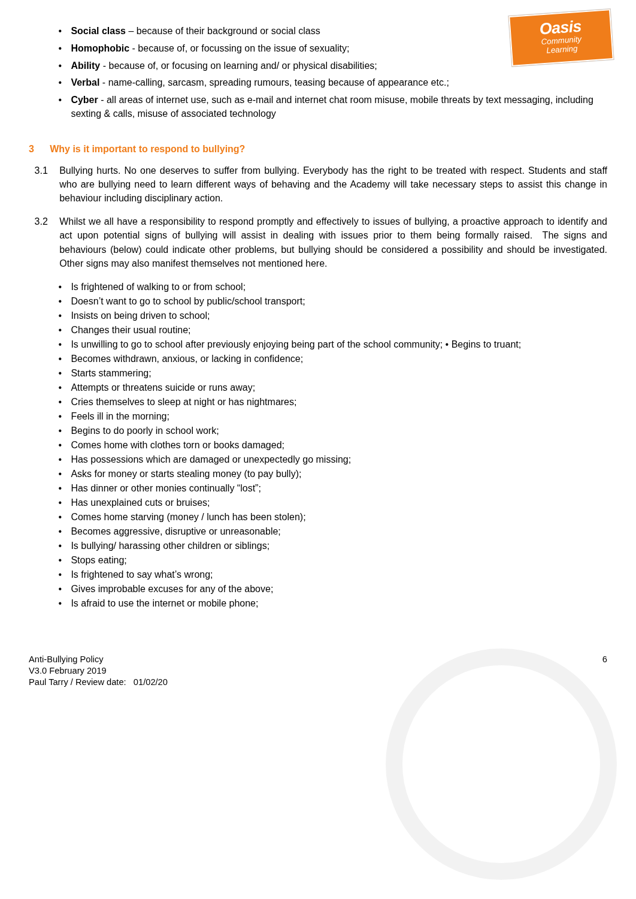Oasis
Community
Learning
Social class – because of their background or social class
Homophobic - because of, or focussing on the issue of sexuality;
Ability - because of, or focusing on learning and/ or physical disabilities;
Verbal - name-calling, sarcasm, spreading rumours, teasing because of appearance etc.;
Cyber - all areas of internet use, such as e-mail and internet chat room misuse, mobile threats by text messaging, including sexting & calls, misuse of associated technology
3 Why is it important to respond to bullying?
3.1 Bullying hurts. No one deserves to suffer from bullying. Everybody has the right to be treated with respect. Students and staff who are bullying need to learn different ways of behaving and the Academy will take necessary steps to assist this change in behaviour including disciplinary action.
3.2 Whilst we all have a responsibility to respond promptly and effectively to issues of bullying, a proactive approach to identify and act upon potential signs of bullying will assist in dealing with issues prior to them being formally raised. The signs and behaviours (below) could indicate other problems, but bullying should be considered a possibility and should be investigated. Other signs may also manifest themselves not mentioned here.
Is frightened of walking to or from school;
Doesn’t want to go to school by public/school transport;
Insists on being driven to school;
Changes their usual routine;
Is unwilling to go to school after previously enjoying being part of the school community; • Begins to truant;
Becomes withdrawn, anxious, or lacking in confidence;
Starts stammering;
Attempts or threatens suicide or runs away;
Cries themselves to sleep at night or has nightmares;
Feels ill in the morning;
Begins to do poorly in school work;
Comes home with clothes torn or books damaged;
Has possessions which are damaged or unexpectedly go missing;
Asks for money or starts stealing money (to pay bully);
Has dinner or other monies continually “lost”;
Has unexplained cuts or bruises;
Comes home starving (money / lunch has been stolen);
Becomes aggressive, disruptive or unreasonable;
Is bullying/ harassing other children or siblings;
Stops eating;
Is frightened to say what’s wrong;
Gives improbable excuses for any of the above;
Is afraid to use the internet or mobile phone;
6 Anti-Bullying Policy
V3.0 February 2019
Paul Tarry / Review date: 01/02/20